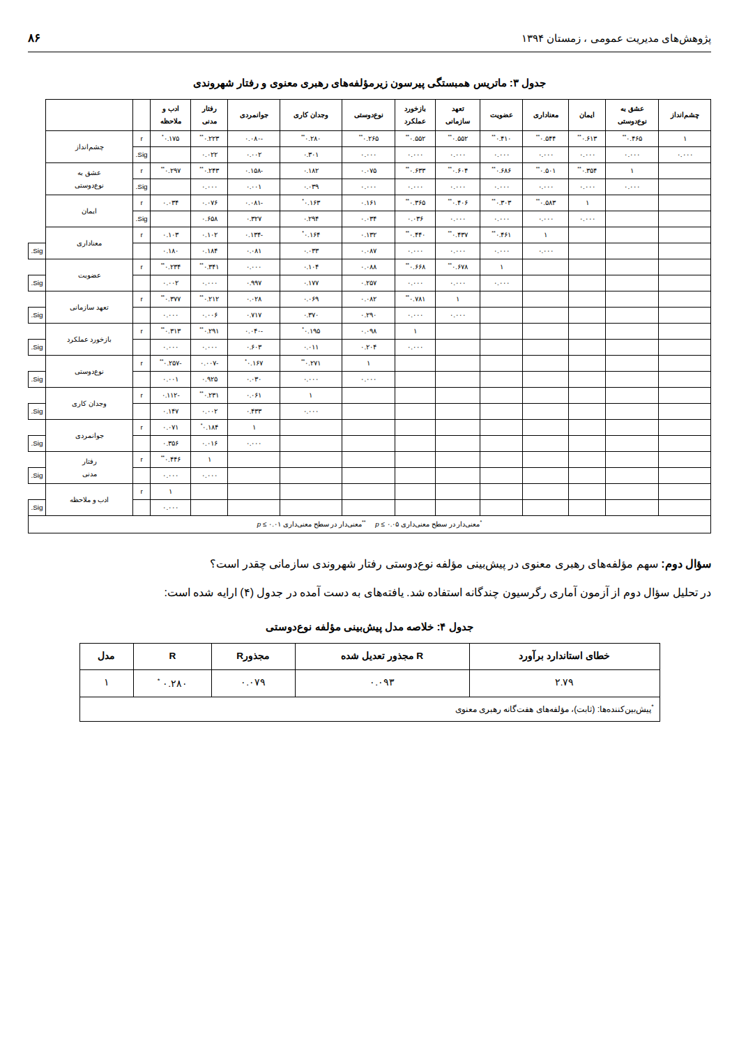پژوهش‌های مدیریت عمومی ، زمستان ۱۳۹۴
۸۶
جدول ۳: ماتریس همبستگی پیرسون زیرمؤلفه‌های رهبری معنوی و رفتار شهروندی
| چشم‌انداز | عشق به نوع‌دوستی | ایمان | معناداری | عضویت | تعهد سازمانی | بازخورد عملکرد | نوع‌دوستی | وجدان کاری | جوانمردی | رفتار مدنی | ادب و ملاحظه | | |
| --- | --- | --- | --- | --- | --- | --- | --- | --- | --- | --- | --- | --- | --- |
| ۱ | ۰.۴۶۵ ** | ۰.۶۱۳ ** | ۰.۵۴۴ ** | ۰.۴۱۰ ** | ۰.۵۵۲ ** | ۰.۵۵۲ ** | ۰.۲۶۵ ** | ۰.۲۸۰ ** | -۰.۰۸۰ | ۰.۲۲۳ ** | ۰.۱۷۵ * | r | چشم‌انداز |
| ۰.۰۰۰ | ۰.۰۰۰ | ۰.۰۰۰ | ۰.۰۰۰ | ۰.۰۰۰ | ۰.۰۰۰ | ۰.۰۰۰ | ۰.۰۰۰ | ۰.۳۰۱ | ۰.۰۰۲ | ۰.۰۲۲ | | Sig. |
| | ۱ | ۰.۳۵۴ ** | ۰.۵۰۱ ** | ۰.۶۸۶ ** | ۰.۶۰۴ ** | ۰.۶۳۳ ** | ۰.۰۷۵ | ۰.۱۸۲ | -۰.۱۵۸ | ۰.۲۴۳ ** | ۰.۲۹۷ ** | r | عشق به نوع‌دوستی |
| | ۰.۰۰۰ | ۰.۰۰۰ | ۰.۰۰۰ | ۰.۰۰۰ | ۰.۰۰۰ | ۰.۰۰۰ | ۰.۰۰۰ | ۰.۰۳۹ | ۰.۰۰۱ | ۰.۰۰۰ | | Sig. |
| | | ۱ | ۰.۵۸۳ ** | ۰.۳۰۳ ** | ۰.۴۰۶ ** | ۰.۳۶۵ ** | ۰.۱۶۱ | ۰.۱۶۳ * | -۰.۰۸۱ | ۰.۰۷۶ | ۰.۰۳۴ | r | ایمان |
| | | ۰.۰۰۰ | ۰.۰۰۰ | ۰.۰۰۰ | ۰.۰۰۰ | ۰.۰۳۶ | ۰.۰۳۴ | ۰.۲۹۴ | ۰.۳۲۷ | ۰.۶۵۸ | | Sig. |
| | | | ۱ | ۰.۴۶۱ ** | ۰.۴۳۷ ** | ۰.۴۴۰ ** | ۰.۱۳۲ | ۰.۱۶۴ * | -۰.۱۳۴ | ۰.۱۰۲ | ۰.۱۰۳ | r | معناداری |
| | | | ۰.۰۰۰ | ۰.۰۰۰ | ۰.۰۰۰ | ۰.۰۰۰ | ۰.۰۸۷ | ۰.۰۳۳ | ۰.۰۸۱ | ۰.۱۸۴ | ۰.۱۸۰ | | Sig. |
| | | | | ۱ | ۰.۶۷۸ ** | ۰.۶۶۸ ** | ۰.۰۸۸ | ۰.۱۰۴ | ۰.۰۰۰ | ۰.۳۴۱ ** | ۰.۲۳۴ ** | r | عضویت |
| | | | | ۰.۰۰۰ | ۰.۰۰۰ | ۰.۰۰۰ | ۰.۲۵۷ | ۰.۱۷۷ | ۰.۹۹۷ | ۰.۰۰۰ | ۰.۰۰۲ | | Sig. |
| | | | | | ۱ | ۰.۷۸۱ ** | ۰.۰۸۲ | ۰.۰۶۹ | ۰.۰۲۸ | ۰.۲۱۲ ** | ۰.۳۷۷ ** | r | تعهد سازمانی |
| | | | | | ۰.۰۰۰ | ۰.۰۰۰ | ۰.۲۹۰ | ۰.۳۷۰ | ۰.۷۱۷ | ۰.۰۰۶ | ۰.۰۰۰ | | Sig. |
| | | | | | | ۱ | ۰.۰۹۸ | ۰.۱۹۵ * | -۰.۰۴۰ | ۰.۲۹۱ ** | ۰.۳۱۳ ** | r | بازخورد عملکرد |
| | | | | | | ۰.۰۰۰ | ۰.۲۰۴ | ۰.۰۱۱ | ۰.۶۰۳ | ۰.۰۰۰ | ۰.۰۰۰ | | Sig. |
| | | | | | | | ۱ | ۰.۲۷۱ ** | ۰.۱۶۷ * | -۰.۰۰۷ | -۰.۲۵۷ ** | r | نوع‌دوستی |
| | | | | | | | ۰.۰۰۰ | ۰.۰۰۰ | ۰.۰۳۰ | ۰.۹۲۵ | ۰.۰۰۱ | | Sig. |
| | | | | | | | | ۱ | ۰.۰۶۱ | ۰.۲۳۱ ** | -۰.۱۱۲ | r | وجدان کاری |
| | | | | | | | | ۰.۰۰۰ | ۰.۴۳۳ | ۰.۰۰۲ | ۰.۱۴۷ | | Sig. |
| | | | | | | | | | ۱ | ۰.۱۸۴ * | ۰.۰۷۱ | r | جوانمردی |
| | | | | | | | | | ۰.۰۰۰ | ۰.۰۱۶ | ۰.۳۵۶ | | Sig. |
| | | | | | | | | | | ۱ | ۰.۴۴۶ ** | r | رفتار مدنی |
| | | | | | | | | | | ۰.۰۰۰ | ۰.۰۰۰ | | Sig. |
| | | | | | | | | | | | ۱ | r | ادب و ملاحظه |
| | | | | | | | | | | | ۰.۰۰۰ | | Sig. |
*معنی‌دار در سطح معنی‌داری ۰.۰۵ ≥ p **معنی‌دار در سطح معنی‌داری ۰.۰۱ ≥ p
سؤال دوم: سهم مؤلفه‌های رهبری معنوی در پیش‌بینی مؤلفه نوع‌دوستی رفتار شهروندی سازمانی چقدر است؟
در تحلیل سؤال دوم از آزمون آماری رگرسیون چندگانه استفاده شد. یافته‌های به دست آمده در جدول (۴) ارایه شده است:
جدول ۴: خلاصه مدل پیش‌بینی مؤلفه نوع‌دوستی
| خطای استاندارد برآورد | R مجذور تعدیل شده | مجذورR | R | مدل |
| --- | --- | --- | --- | --- |
| ۲.۷۹ | ۰.۰۹۳ | ۰.۰۷۹ | ۰.۲۸۰ * | ۱ |
| * پیش‌بین‌کننده‌ها: (ثابت)، مؤلفه‌های هفت‌گانه رهبری معنوی |